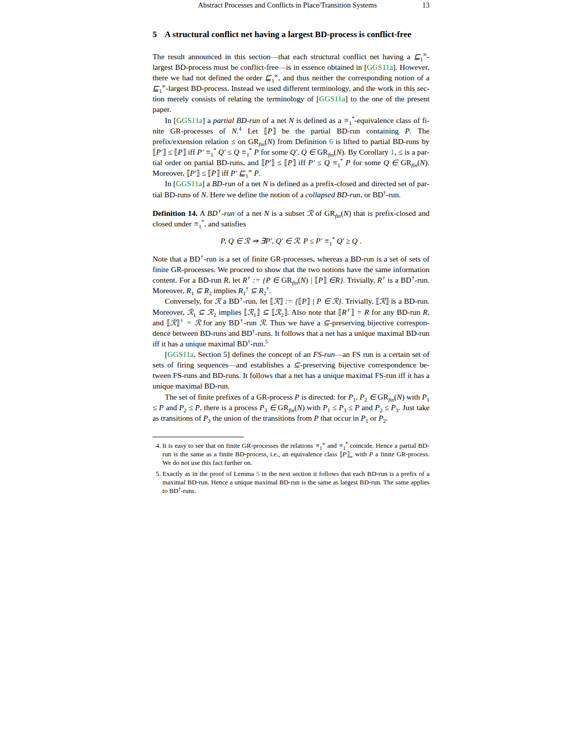Abstract Processes and Conflicts in Place/Transition Systems 13
5 A structural conflict net having a largest BD-process is conflict-free
The result announced in this section—that each structural conflict net having a ⊑1∞-largest BD-process must be conflict-free—is in essence obtained in [GGS11a]. However, there we had not defined the order ⊑1∞, and thus neither the corresponding notion of a ⊑1∞-largest BD-process. Instead we used different terminology, and the work in this section merely consists of relating the terminology of [GGS11a] to the one of the present paper.
In [GGS11a] a partial BD-run of a net N is defined as a ≡1*-equivalence class of finite GR-processes of N.4 Let ⟦P⟧ be the partial BD-run containing P. The prefix/extension relation ≤ on GRfin(N) from Definition 6 is lifted to partial BD-runs by ⟦P′⟧ ≤ ⟦P⟧ iff P′ ≡1* Q′ ≤ Q ≡1* P for some Q′, Q ∈ GRfin(N). By Corollary 1, ≤ is a partial order on partial BD-runs, and ⟦P′⟧ ≤ ⟦P⟧ iff P′ ≤ Q ≡1* P for some Q ∈ GRfin(N). Moreover, ⟦P′⟧ ≤ ⟦P⟧ iff P′ ⊑1∞ P.
In [GGS11a] a BD-run of a net N is defined as a prefix-closed and directed set of partial BD-runs of N. Here we define the notion of a collapsed BD-run, or BD†-run.
Definition 14. A BD†-run of a net N is a subset ℛ of GRfin(N) that is prefix-closed and closed under ≡1*, and satisfies
P, Q ∈ ℛ ⇒ ∃P′, Q′ ∈ ℛ. P ≤ P′ ≡1* Q′ ≥ Q .
Note that a BD†-run is a set of finite GR-processes, whereas a BD-run is a set of sets of finite GR-processes. We proceed to show that the two notions have the same information content. For a BD-run R, let R† := {P ∈ GRfin(N) | ⟦P⟧ ∈R}. Trivially, R† is a BD†-run. Moreover, R1 ⊆ R2 implies R1† ⊆ R2†.
Conversely, for ℛ a BD†-run, let ⟦ℛ⟧ := {⟦P⟧ | P ∈ ℛ}. Trivially, ⟦ℛ⟧ is a BD-run. Moreover, ℛ1 ⊆ ℛ2 implies ⟦ℛ1⟧ ⊆ ⟦ℛ2⟧. Also note that ⟦R†⟧ = R for any BD-run R, and ⟦ℛ⟧† = ℛ for any BD†-run ℛ. Thus we have a ⊆-preserving bijective correspondence between BD-runs and BD†-runs. It follows that a net has a unique maximal BD-run iff it has a unique maximal BD†-run.5
[GGS11a, Section 5] defines the concept of an FS-run—an FS run is a certain set of sets of firing sequences—and establishes a ⊆-preserving bijective correspondence between FS-runs and BD-runs. It follows that a net has a unique maximal FS-run iff it has a unique maximal BD-run.
The set of finite prefixes of a GR-process P is directed: for P1, P2 ∈ GRfin(N) with P1 ≤ P and P2 ≤ P, there is a process P3 ∈ GRfin(N) with P1 ≤ P3 ≤ P and P2 ≤ P3. Just take as transitions of P3 the union of the transitions from P that occur in P1 or P2.
It is easy to see that on finite GR-processes the relations ≡1∞ and ≡1* coincide. Hence a partial BD-run is the same as a finite BD-process, i.e., an equivalence class ⟦P⟧∞ with P a finite GR-process. We do not use this fact further on.
Exactly as in the proof of Lemma 5 in the next section it follows that each BD-run is a prefix of a maximal BD-run. Hence a unique maximal BD-run is the same as largest BD-run. The same applies to BD†-runs.